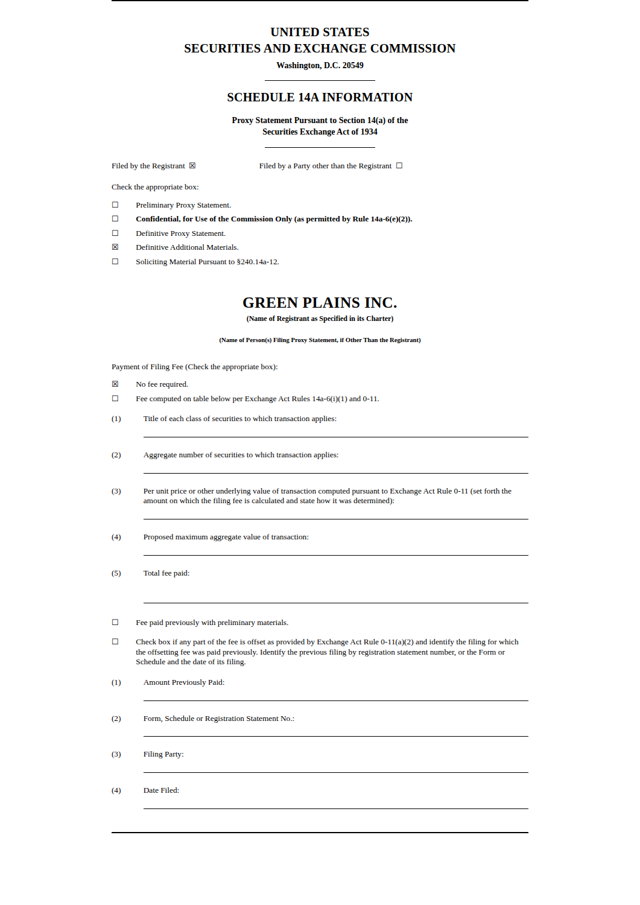UNITED STATES
SECURITIES AND EXCHANGE COMMISSION
Washington, D.C. 20549
SCHEDULE 14A INFORMATION
Proxy Statement Pursuant to Section 14(a) of the
Securities Exchange Act of 1934
Filed by the Registrant ☒
Filed by a Party other than the Registrant ☐
Check the appropriate box:
| ☐ | Preliminary Proxy Statement. |
| ☐ | Confidential, for Use of the Commission Only (as permitted by Rule 14a-6(e)(2)). |
| ☐ | Definitive Proxy Statement. |
| ☒ | Definitive Additional Materials. |
| ☐ | Soliciting Material Pursuant to §240.14a-12. |
GREEN PLAINS INC.
(Name of Registrant as Specified in its Charter)
(Name of Person(s) Filing Proxy Statement, if Other Than the Registrant)
Payment of Filing Fee (Check the appropriate box):
| ☒ | No fee required. |
| ☐ | Fee computed on table below per Exchange Act Rules 14a-6(i)(1) and 0-11. |
| (1) | Title of each class of securities to which transaction applies: |
| (2) | Aggregate number of securities to which transaction applies: |
| (3) | Per unit price or other underlying value of transaction computed pursuant to Exchange Act Rule 0-11 (set forth the amount on which the filing fee is calculated and state how it was determined): |
| (4) | Proposed maximum aggregate value of transaction: |
| (5) | Total fee paid: |
| ☐ | Fee paid previously with preliminary materials. |
| ☐ | Check box if any part of the fee is offset as provided by Exchange Act Rule 0-11(a)(2) and identify the filing for which the offsetting fee was paid previously. Identify the previous filing by registration statement number, or the Form or Schedule and the date of its filing. |
| (1) | Amount Previously Paid: |
| (2) | Form, Schedule or Registration Statement No.: |
| (3) | Filing Party: |
| (4) | Date Filed: |